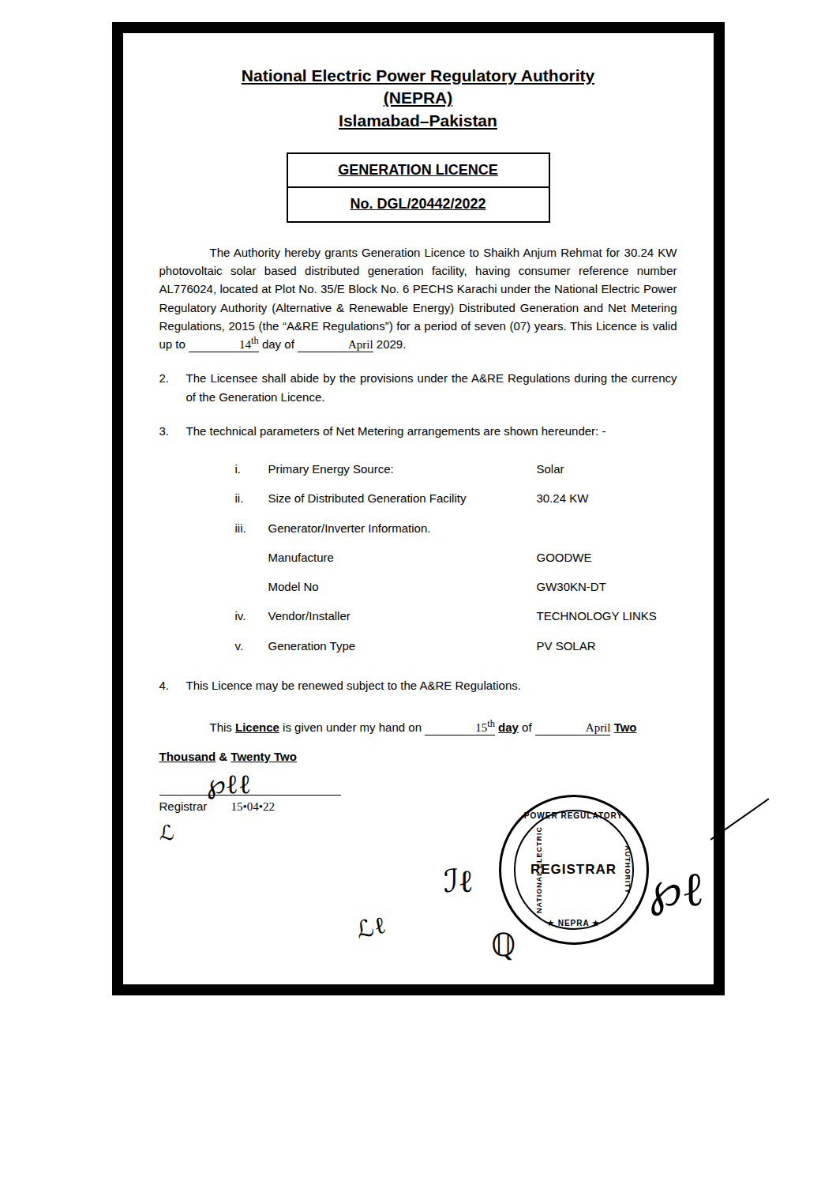National Electric Power Regulatory Authority (NEPRA) Islamabad–Pakistan
GENERATION LICENCE
No. DGL/20442/2022
The Authority hereby grants Generation Licence to Shaikh Anjum Rehmat for 30.24 KW photovoltaic solar based distributed generation facility, having consumer reference number AL776024, located at Plot No. 35/E Block No. 6 PECHS Karachi under the National Electric Power Regulatory Authority (Alternative & Renewable Energy) Distributed Generation and Net Metering Regulations, 2015 (the “A&RE Regulations”) for a period of seven (07) years. This Licence is valid up to 14th day of April 2029.
2.
The Licensee shall abide by the provisions under the A&RE Regulations during the currency of the Generation Licence.
3.
The technical parameters of Net Metering arrangements are shown hereunder: -
| i. | Primary Energy Source: | Solar |
| ii. | Size of Distributed Generation Facility | 30.24 KW |
| iii. | Generator/Inverter Information. | |
| | Manufacture | GOODWE |
| | Model No | GW30KN-DT |
| iv. | Vendor/Installer | TECHNOLOGY LINKS |
| v. | Generation Type | PV SOLAR |
4.
This Licence may be renewed subject to the A&RE Regulations.
This Licence is given under my hand on 15th day of April Two
Thousand & Twenty Two
℘ℓℓ
Registrar 15•04•22
ℒ
ℒℓ
ℐℓ
POWER REGULATORY
REGISTRAR
★ NEPRA ★
NATIONAL ELECTRIC
AUTHORITY
ℚ
℘ℓ